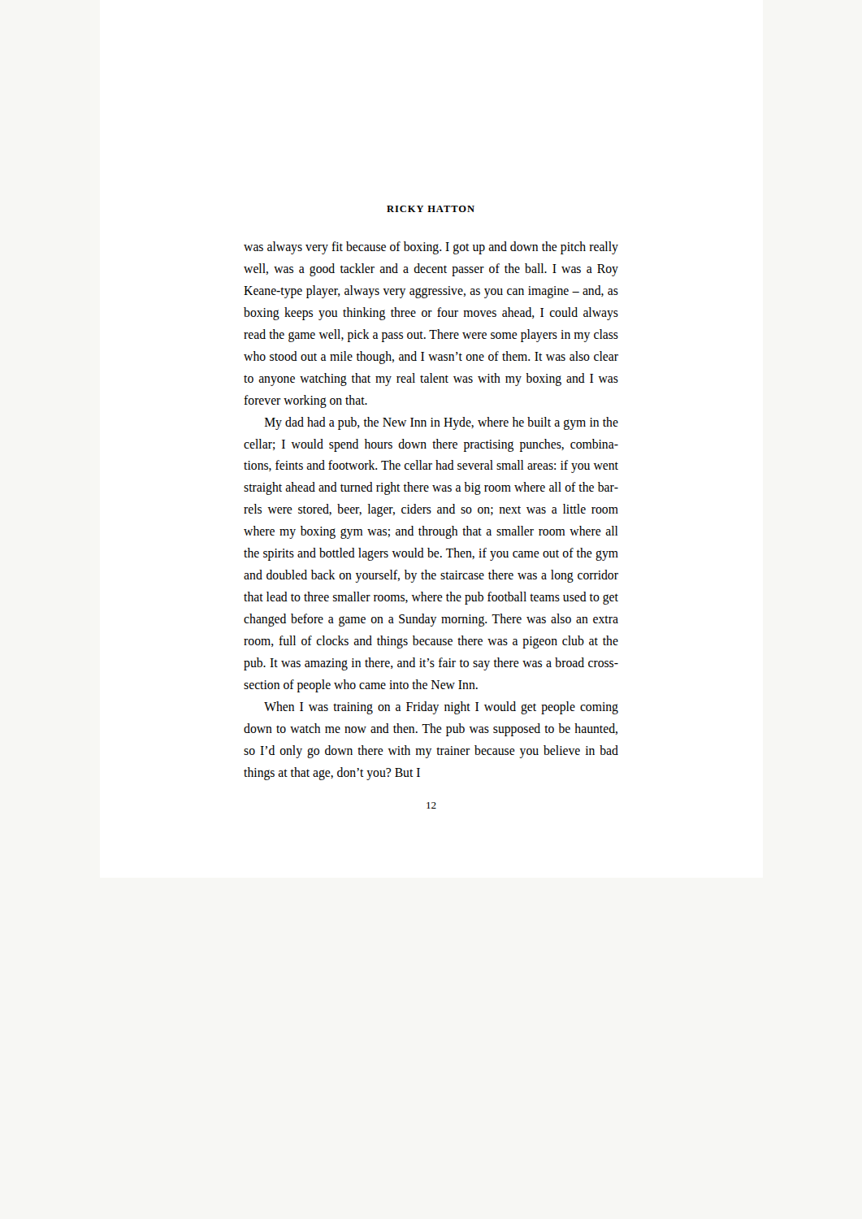Ricky Hatton
was always very fit because of boxing. I got up and down the pitch really well, was a good tackler and a decent passer of the ball. I was a Roy Keane-type player, always very aggressive, as you can imagine – and, as boxing keeps you thinking three or four moves ahead, I could always read the game well, pick a pass out. There were some players in my class who stood out a mile though, and I wasn’t one of them. It was also clear to anyone watching that my real talent was with my boxing and I was forever working on that.
My dad had a pub, the New Inn in Hyde, where he built a gym in the cellar; I would spend hours down there practising punches, combinations, feints and footwork. The cellar had several small areas: if you went straight ahead and turned right there was a big room where all of the barrels were stored, beer, lager, ciders and so on; next was a little room where my boxing gym was; and through that a smaller room where all the spirits and bottled lagers would be. Then, if you came out of the gym and doubled back on yourself, by the staircase there was a long corridor that lead to three smaller rooms, where the pub football teams used to get changed before a game on a Sunday morning. There was also an extra room, full of clocks and things because there was a pigeon club at the pub. It was amazing in there, and it’s fair to say there was a broad cross-section of people who came into the New Inn.
When I was training on a Friday night I would get people coming down to watch me now and then. The pub was supposed to be haunted, so I’d only go down there with my trainer because you believe in bad things at that age, don’t you? But I
12